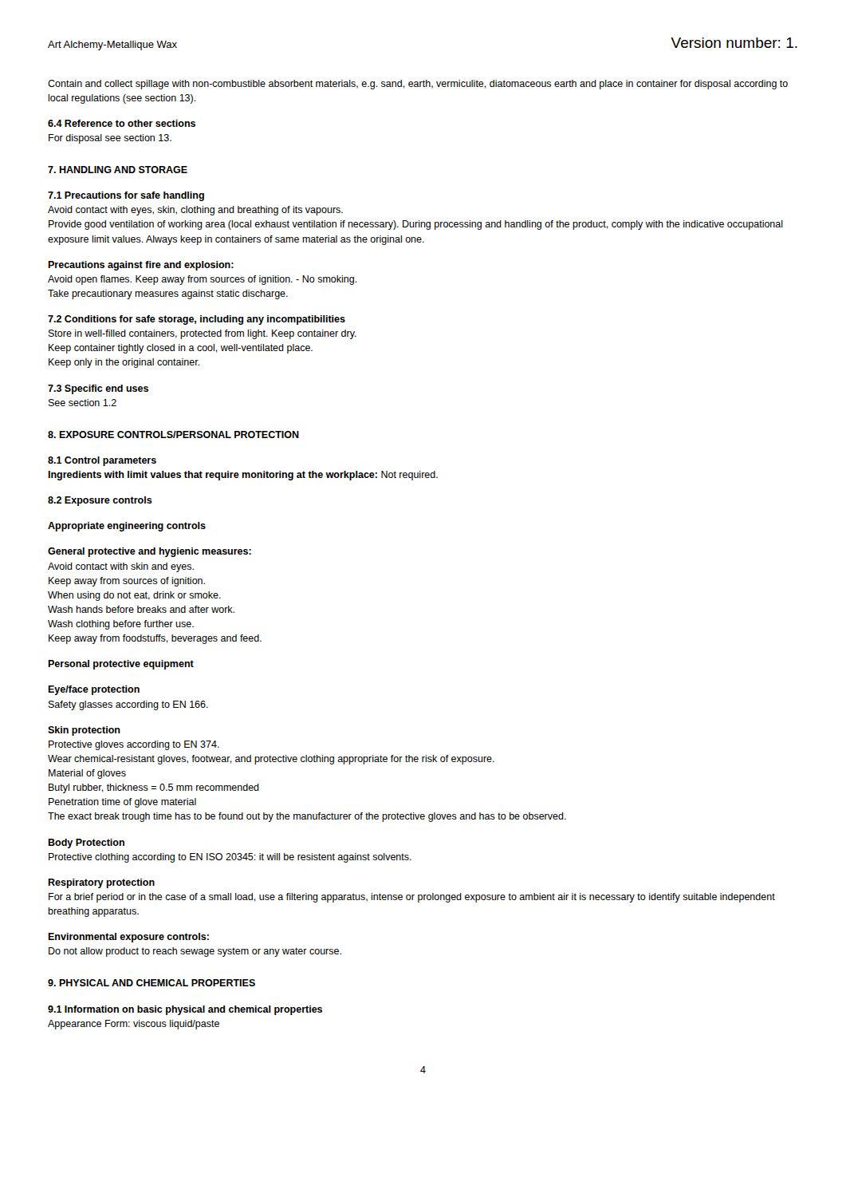Art Alchemy-Metallique Wax Version number: 1.
Contain and collect spillage with non-combustible absorbent materials, e.g. sand, earth, vermiculite, diatomaceous earth and place in container for disposal according to local regulations (see section 13).
6.4 Reference to other sections
For disposal see section 13.
7. HANDLING AND STORAGE
7.1 Precautions for safe handling
Avoid contact with eyes, skin, clothing and breathing of its vapours.
Provide good ventilation of working area (local exhaust ventilation if necessary). During processing and handling of the product, comply with the indicative occupational exposure limit values. Always keep in containers of same material as the original one.
Precautions against fire and explosion:
Avoid open flames. Keep away from sources of ignition. - No smoking.
Take precautionary measures against static discharge.
7.2 Conditions for safe storage, including any incompatibilities
Store in well-filled containers, protected from light. Keep container dry.
Keep container tightly closed in a cool, well-ventilated place.
Keep only in the original container.
7.3 Specific end uses
See section 1.2
8. EXPOSURE CONTROLS/PERSONAL PROTECTION
8.1 Control parameters
Ingredients with limit values that require monitoring at the workplace: Not required.
8.2 Exposure controls
Appropriate engineering controls
General protective and hygienic measures:
Avoid contact with skin and eyes.
Keep away from sources of ignition.
When using do not eat, drink or smoke.
Wash hands before breaks and after work.
Wash clothing before further use.
Keep away from foodstuffs, beverages and feed.
Personal protective equipment
Eye/face protection
Safety glasses according to EN 166.
Skin protection
Protective gloves according to EN 374.
Wear chemical-resistant gloves, footwear, and protective clothing appropriate for the risk of exposure.
Material of gloves
Butyl rubber, thickness = 0.5 mm recommended
Penetration time of glove material
The exact break trough time has to be found out by the manufacturer of the protective gloves and has to be observed.
Body Protection
Protective clothing according to EN ISO 20345: it will be resistent against solvents.
Respiratory protection
For a brief period or in the case of a small load, use a filtering apparatus, intense or prolonged exposure to ambient air it is necessary to identify suitable independent breathing apparatus.
Environmental exposure controls:
Do not allow product to reach sewage system or any water course.
9. PHYSICAL AND CHEMICAL PROPERTIES
9.1 Information on basic physical and chemical properties
Appearance Form: viscous liquid/paste
4